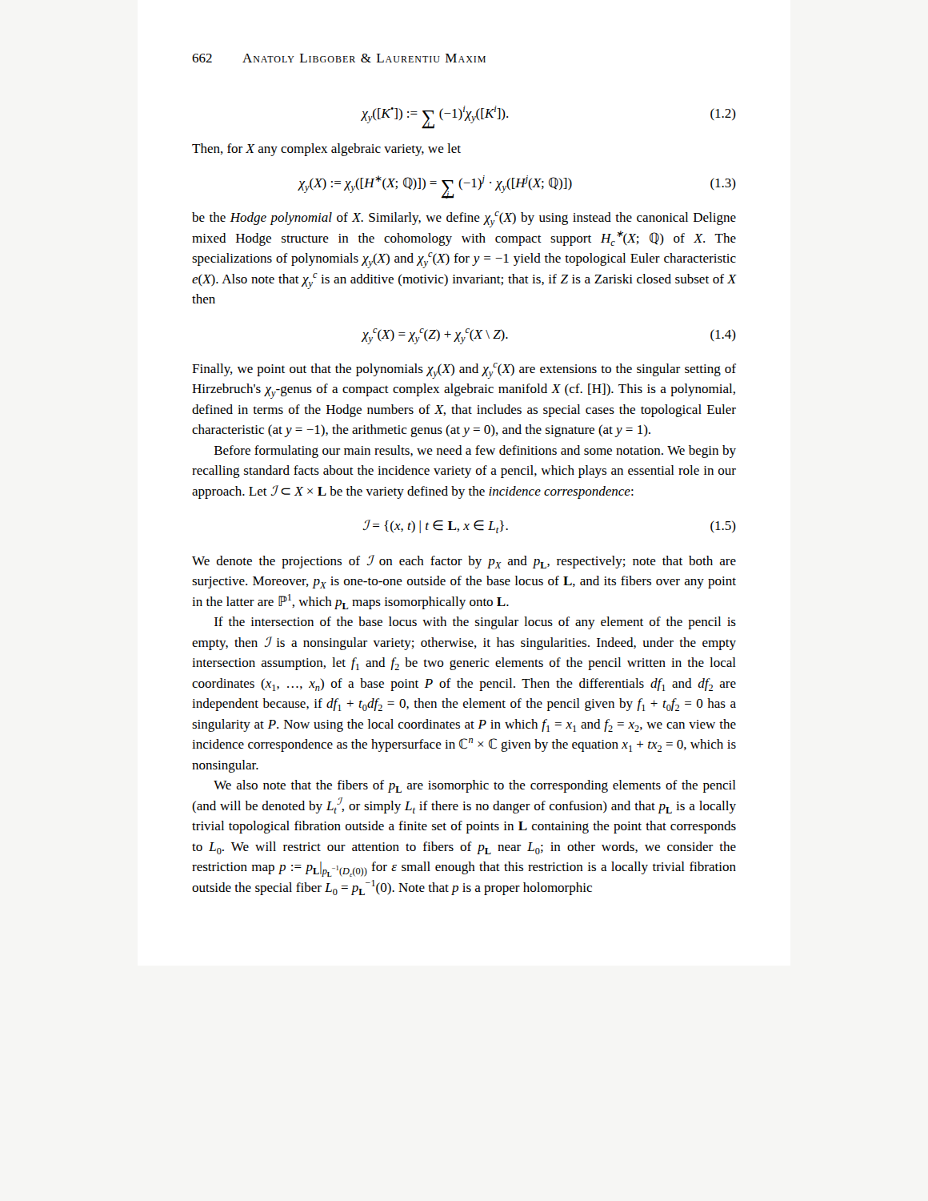662 Anatoly Libgober & Laurentiu Maxim
χy([K•]) := ∑i (−1)iχy([Ki]). (1.2)
Then, for X any complex algebraic variety, we let
χy(X) := χy([H∗(X; ℚ)]) = ∑j (−1)j · χy([Hj(X; ℚ)]) (1.3)
be the Hodge polynomial of X. Similarly, we define χyc(X) by using instead the canonical Deligne mixed Hodge structure in the cohomology with compact support Hc∗(X; ℚ) of X. The specializations of polynomials χy(X) and χyc(X) for y = −1 yield the topological Euler characteristic e(X). Also note that χyc is an additive (motivic) invariant; that is, if Z is a Zariski closed subset of X then
χyc(X) = χyc(Z) + χyc(X \ Z). (1.4)
Finally, we point out that the polynomials χy(X) and χyc(X) are extensions to the singular setting of Hirzebruch's χy-genus of a compact complex algebraic manifold X (cf. [H]). This is a polynomial, defined in terms of the Hodge numbers of X, that includes as special cases the topological Euler characteristic (at y = −1), the arithmetic genus (at y = 0), and the signature (at y = 1).
Before formulating our main results, we need a few definitions and some notation. We begin by recalling standard facts about the incidence variety of a pencil, which plays an essential role in our approach. Let ℐ ⊂ X × L be the variety defined by the incidence correspondence:
ℐ = {(x, t) | t ∈ L, x ∈ Lt}. (1.5)
We denote the projections of ℐ on each factor by pX and pL, respectively; note that both are surjective. Moreover, pX is one-to-one outside of the base locus of L, and its fibers over any point in the latter are ℙ1, which pL maps isomorphically onto L.
If the intersection of the base locus with the singular locus of any element of the pencil is empty, then ℐ is a nonsingular variety; otherwise, it has singularities. Indeed, under the empty intersection assumption, let f1 and f2 be two generic elements of the pencil written in the local coordinates (x1, …, xn) of a base point P of the pencil. Then the differentials df1 and df2 are independent because, if df1 + t0df2 = 0, then the element of the pencil given by f1 + t0f2 = 0 has a singularity at P. Now using the local coordinates at P in which f1 = x1 and f2 = x2, we can view the incidence correspondence as the hypersurface in ℂn × ℂ given by the equation x1 + tx2 = 0, which is nonsingular.
We also note that the fibers of pL are isomorphic to the corresponding elements of the pencil (and will be denoted by Ltℐ, or simply Lt if there is no danger of confusion) and that pL is a locally trivial topological fibration outside a finite set of points in L containing the point that corresponds to L0. We will restrict our attention to fibers of pL near L0; in other words, we consider the restriction map p := pL|pL−1(Dε(0)) for ε small enough that this restriction is a locally trivial fibration outside the special fiber L0 = pL−1(0). Note that p is a proper holomorphic